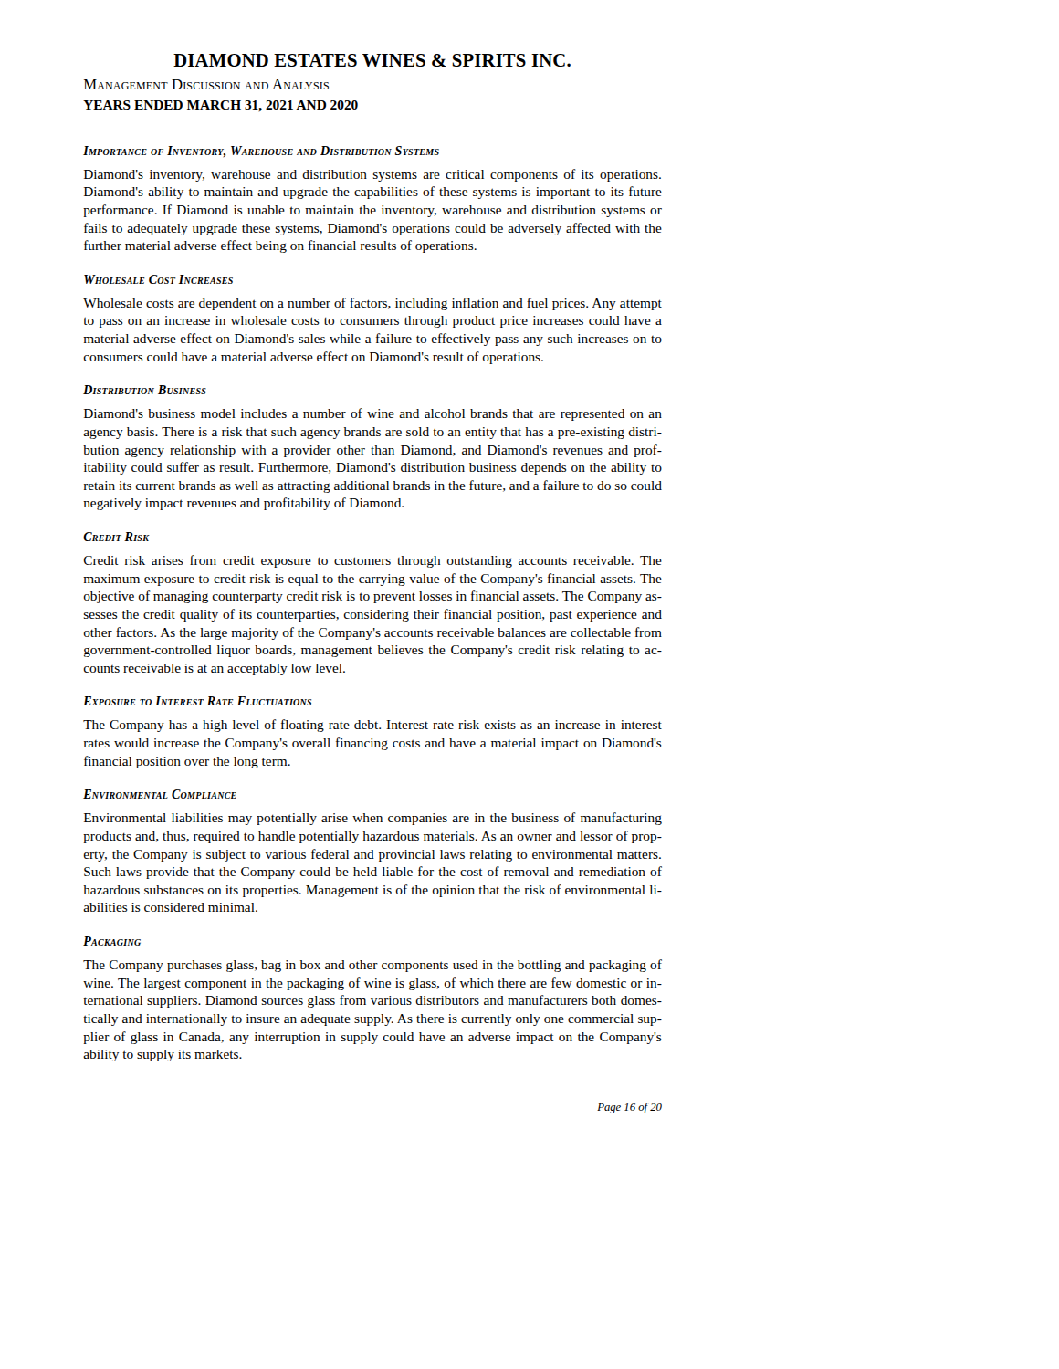DIAMOND ESTATES WINES & SPIRITS INC.
Management Discussion and Analysis
YEARS ENDED MARCH 31, 2021 AND 2020
Importance of Inventory, Warehouse and Distribution Systems
Diamond's inventory, warehouse and distribution systems are critical components of its operations. Diamond's ability to maintain and upgrade the capabilities of these systems is important to its future performance. If Diamond is unable to maintain the inventory, warehouse and distribution systems or fails to adequately upgrade these systems, Diamond's operations could be adversely affected with the further material adverse effect being on financial results of operations.
Wholesale Cost Increases
Wholesale costs are dependent on a number of factors, including inflation and fuel prices. Any attempt to pass on an increase in wholesale costs to consumers through product price increases could have a material adverse effect on Diamond's sales while a failure to effectively pass any such increases on to consumers could have a material adverse effect on Diamond's result of operations.
Distribution Business
Diamond's business model includes a number of wine and alcohol brands that are represented on an agency basis. There is a risk that such agency brands are sold to an entity that has a pre-existing distribution agency relationship with a provider other than Diamond, and Diamond's revenues and profitability could suffer as result. Furthermore, Diamond's distribution business depends on the ability to retain its current brands as well as attracting additional brands in the future, and a failure to do so could negatively impact revenues and profitability of Diamond.
Credit Risk
Credit risk arises from credit exposure to customers through outstanding accounts receivable. The maximum exposure to credit risk is equal to the carrying value of the Company's financial assets. The objective of managing counterparty credit risk is to prevent losses in financial assets. The Company assesses the credit quality of its counterparties, considering their financial position, past experience and other factors. As the large majority of the Company's accounts receivable balances are collectable from government-controlled liquor boards, management believes the Company's credit risk relating to accounts receivable is at an acceptably low level.
Exposure to Interest Rate Fluctuations
The Company has a high level of floating rate debt. Interest rate risk exists as an increase in interest rates would increase the Company's overall financing costs and have a material impact on Diamond's financial position over the long term.
Environmental Compliance
Environmental liabilities may potentially arise when companies are in the business of manufacturing products and, thus, required to handle potentially hazardous materials. As an owner and lessor of property, the Company is subject to various federal and provincial laws relating to environmental matters. Such laws provide that the Company could be held liable for the cost of removal and remediation of hazardous substances on its properties. Management is of the opinion that the risk of environmental liabilities is considered minimal.
Packaging
The Company purchases glass, bag in box and other components used in the bottling and packaging of wine. The largest component in the packaging of wine is glass, of which there are few domestic or international suppliers. Diamond sources glass from various distributors and manufacturers both domestically and internationally to insure an adequate supply. As there is currently only one commercial supplier of glass in Canada, any interruption in supply could have an adverse impact on the Company's ability to supply its markets.
Page 16 of 20